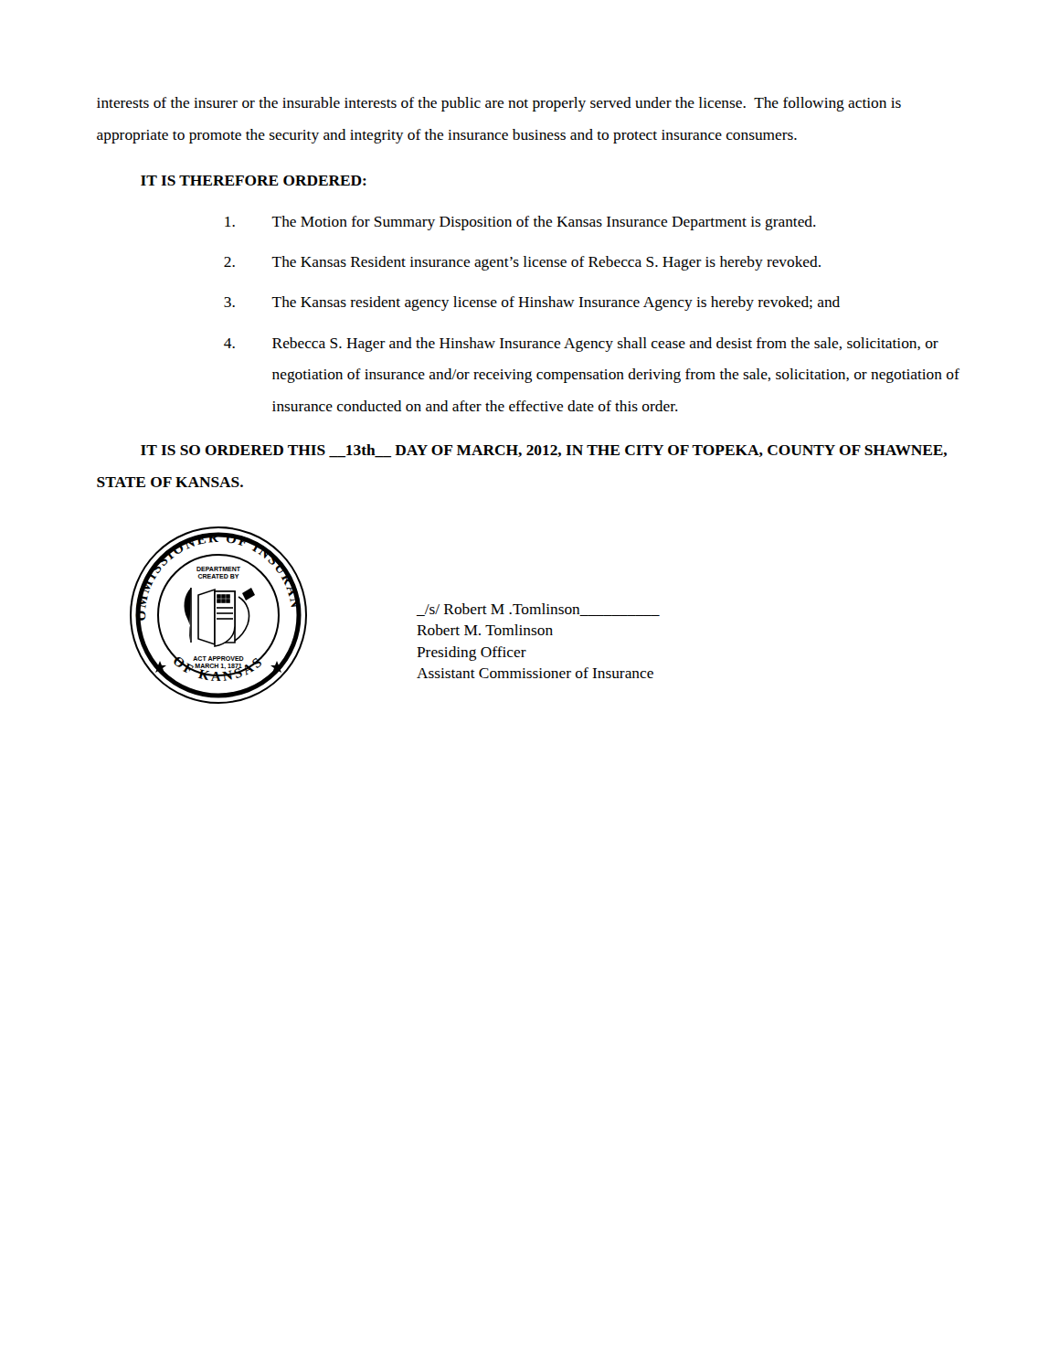interests of the insurer or the insurable interests of the public are not properly served under the license. The following action is appropriate to promote the security and integrity of the insurance business and to protect insurance consumers.
IT IS THEREFORE ORDERED:
1. The Motion for Summary Disposition of the Kansas Insurance Department is granted.
2. The Kansas Resident insurance agent’s license of Rebecca S. Hager is hereby revoked.
3. The Kansas resident agency license of Hinshaw Insurance Agency is hereby revoked; and
4. Rebecca S. Hager and the Hinshaw Insurance Agency shall cease and desist from the sale, solicitation, or negotiation of insurance and/or receiving compensation deriving from the sale, solicitation, or negotiation of insurance conducted on and after the effective date of this order.
IT IS SO ORDERED THIS __13th__ DAY OF MARCH, 2012, IN THE CITY OF TOPEKA, COUNTY OF SHAWNEE, STATE OF KANSAS.
COMMISSIONER OF INSURANCE OF KANSAS DEPARTMENT CREATED BY ACT APPROVED MARCH 1, 1871
_/s/ Robert M .Tomlinson__________
Robert M. Tomlinson
Presiding Officer
Assistant Commissioner of Insurance